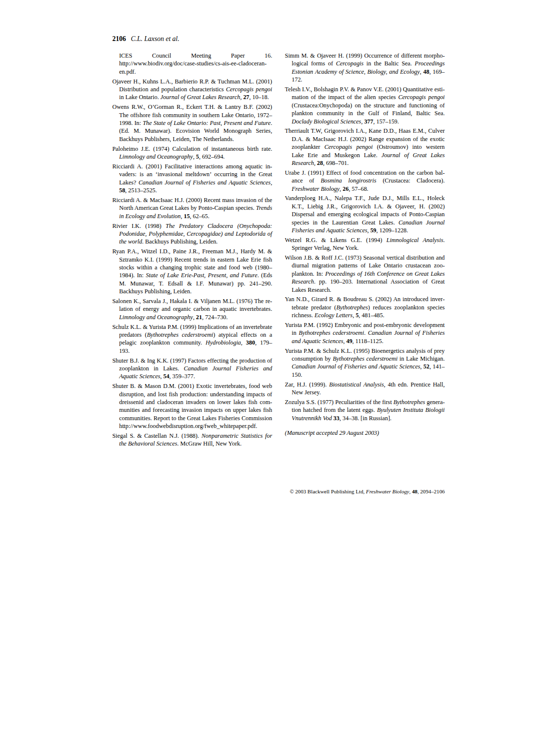2106 C.L. Laxson et al.
ICES Council Meeting Paper 16. http://www.biodiv.org/doc/case-studies/cs-ais-ee-cladoceran-en.pdf.
Ojaveer H., Kuhns L.A., Barbierio R.P. & Tuchman M.L. (2001) Distribution and population characteristics Cercopagis pengoi in Lake Ontario. Journal of Great Lakes Research, 27, 10–18.
Owens R.W., O’Gorman R., Eckert T.H. & Lantry B.F. (2002) The offshore fish community in southern Lake Ontario, 1972–1998. In: The State of Lake Ontario: Past, Present and Future. (Ed. M. Munawar). Ecovision World Monograph Series, Backhuys Publishers, Leiden, The Netherlands.
Paloheimo J.E. (1974) Calculation of instantaneous birth rate. Limnology and Oceanography, 5, 692–694.
Ricciardi A. (2001) Facilitative interactions among aquatic invaders: is an ‘invasional meltdown’ occurring in the Great Lakes? Canadian Journal of Fisheries and Aquatic Sciences, 58, 2513–2525.
Ricciardi A. & MacIsaac H.J. (2000) Recent mass invasion of the North American Great Lakes by Ponto-Caspian species. Trends in Ecology and Evolution, 15, 62–65.
Rivier I.K. (1998) The Predatory Cladocera (Onychopoda: Podonidae, Polyphemidae, Cercopagidae) and Leptodorida of the world. Backhuys Publishing, Leiden.
Ryan P.A., Witzel I.D., Paine J.R., Freeman M.J., Hardy M. & Sztramko K.I. (1999) Recent trends in eastern Lake Erie fish stocks within a changing trophic state and food web (1980–1984). In: State of Lake Erie-Past, Present, and Future. (Eds M. Munawar, T. Edsall & I.F. Munawar) pp. 241–290. Backhuys Publishing, Leiden.
Salonen K., Sarvala J., Hakala I. & Viljanen M.L. (1976) The relation of energy and organic carbon in aquatic invertebrates. Limnology and Oceanography, 21, 724–730.
Schulz K.L. & Yurista P.M. (1999) Implications of an invertebrate predators (Bythotrephes cederstroemi) atypical effects on a pelagic zooplankton community. Hydrobiologia, 380, 179–193.
Shuter B.J. & Ing K.K. (1997) Factors effecting the production of zooplankton in Lakes. Canadian Journal Fisheries and Aquatic Sciences, 54, 359–377.
Shuter B. & Mason D.M. (2001) Exotic invertebrates, food web disruption, and lost fish production: understanding impacts of dreissenid and cladoceran invaders on lower lakes fish communities and forecasting invasion impacts on upper lakes fish communities. Report to the Great Lakes Fisheries Commission http://www.foodwebdisruption.org/fweb_whitepaper.pdf.
Siegal S. & Castellan N.J. (1988). Nonparametric Statistics for the Behavioral Sciences. McGraw Hill, New York.
Simm M. & Ojaveer H. (1999) Occurrence of different morphological forms of Cercopagis in the Baltic Sea. Proceedings Estonian Academy of Science, Biology, and Ecology, 48, 169–172.
Telesh I.V., Bolshagin P.V. & Panov V.E. (2001) Quantitative estimation of the impact of the alien species Cercopagis pengoi (Crustacea:Onychopoda) on the structure and functioning of plankton community in the Gulf of Finland, Baltic Sea. Doclady Biological Sciences, 377, 157–159.
Therriault T.W, Grigorovich I.A., Kane D.D., Haas E.M., Culver D.A. & MacIsaac H.J. (2002) Range expansion of the exotic zooplankter Cercopagis pengoi (Ostroumov) into western Lake Erie and Muskegon Lake. Journal of Great Lakes Research, 28, 698–701.
Urabe J. (1991) Effect of food concentration on the carbon balance of Bosmina longirostris (Crustacea: Cladocera). Freshwater Biology, 26, 57–68.
Vanderploeg H.A., Nalepa T.F., Jude D.J., Mills E.L., Holeck K.T., Liebig J.R., Grigorovich I.A. & Ojaveer, H. (2002) Dispersal and emerging ecological impacts of Ponto-Caspian species in the Laurentian Great Lakes. Canadian Journal Fisheries and Aquatic Sciences, 59, 1209–1228.
Wetzel R.G. & Likens G.E. (1994) Limnological Analysis. Springer Verlag, New York.
Wilson J.B. & Roff J.C. (1973) Seasonal vertical distribution and diurnal migration patterns of Lake Ontario crustacean zooplankton. In: Proceedings of 16th Conference on Great Lakes Research. pp. 190–203. International Association of Great Lakes Research.
Yan N.D., Girard R. & Boudreau S. (2002) An introduced invertebrate predator (Bythotrephes) reduces zooplankton species richness. Ecology Letters, 5, 481–485.
Yurista P.M. (1992) Embryonic and post-embryonic development in Bythotrephes cederstroemi. Canadian Journal of Fisheries and Aquatic Sciences, 49, 1118–1125.
Yurista P.M. & Schulz K.L. (1995) Bioenergetics analysis of prey consumption by Bythotrephes cederstroemi in Lake Michigan. Canadian Journal of Fisheries and Aquatic Sciences, 52, 141–150.
Zar, H.J. (1999). Biostatistical Analysis, 4th edn. Prentice Hall, New Jersey.
Zozulya S.S. (1977) Peculiarities of the first Bythotrephes generation hatched from the latent eggs. Byulyuten Instituta Biologii Vnutrennikh Vod 33, 34–38. [in Russian].
(Manuscript accepted 29 August 2003)
© 2003 Blackwell Publishing Ltd, Freshwater Biology, 48, 2094–2106